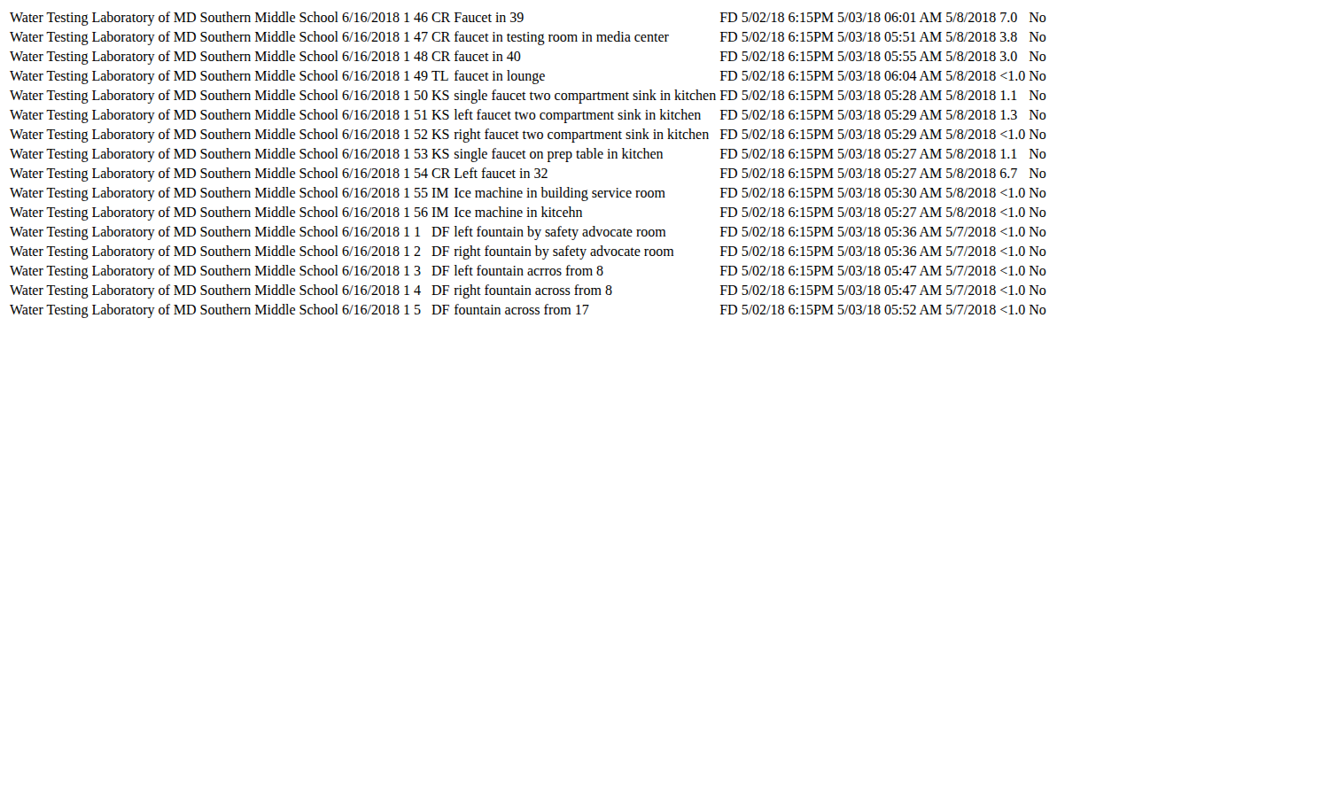| Water Testing Laboratory of MD | Southern Middle School | 6/16/2018 | 1 | 46 | CR | Faucet in 39 | FD | 5/02/18 6:15PM | 5/03/18 06:01 AM | 5/8/2018 | 7.0 | No |
| Water Testing Laboratory of MD | Southern Middle School | 6/16/2018 | 1 | 47 | CR | faucet in testing room in media center | FD | 5/02/18 6:15PM | 5/03/18 05:51 AM | 5/8/2018 | 3.8 | No |
| Water Testing Laboratory of MD | Southern Middle School | 6/16/2018 | 1 | 48 | CR | faucet in 40 | FD | 5/02/18 6:15PM | 5/03/18 05:55 AM | 5/8/2018 | 3.0 | No |
| Water Testing Laboratory of MD | Southern Middle School | 6/16/2018 | 1 | 49 | TL | faucet in lounge | FD | 5/02/18 6:15PM | 5/03/18 06:04 AM | 5/8/2018 | <1.0 | No |
| Water Testing Laboratory of MD | Southern Middle School | 6/16/2018 | 1 | 50 | KS | single faucet two compartment sink in kitchen | FD | 5/02/18 6:15PM | 5/03/18 05:28 AM | 5/8/2018 | 1.1 | No |
| Water Testing Laboratory of MD | Southern Middle School | 6/16/2018 | 1 | 51 | KS | left faucet two compartment sink in kitchen | FD | 5/02/18 6:15PM | 5/03/18 05:29 AM | 5/8/2018 | 1.3 | No |
| Water Testing Laboratory of MD | Southern Middle School | 6/16/2018 | 1 | 52 | KS | right faucet two compartment sink in kitchen | FD | 5/02/18 6:15PM | 5/03/18 05:29 AM | 5/8/2018 | <1.0 | No |
| Water Testing Laboratory of MD | Southern Middle School | 6/16/2018 | 1 | 53 | KS | single faucet on prep table in kitchen | FD | 5/02/18 6:15PM | 5/03/18 05:27 AM | 5/8/2018 | 1.1 | No |
| Water Testing Laboratory of MD | Southern Middle School | 6/16/2018 | 1 | 54 | CR | Left faucet in 32 | FD | 5/02/18 6:15PM | 5/03/18 05:27 AM | 5/8/2018 | 6.7 | No |
| Water Testing Laboratory of MD | Southern Middle School | 6/16/2018 | 1 | 55 | IM | Ice machine in building service room | FD | 5/02/18 6:15PM | 5/03/18 05:30 AM | 5/8/2018 | <1.0 | No |
| Water Testing Laboratory of MD | Southern Middle School | 6/16/2018 | 1 | 56 | IM | Ice machine in kitcehn | FD | 5/02/18 6:15PM | 5/03/18 05:27 AM | 5/8/2018 | <1.0 | No |
| Water Testing Laboratory of MD | Southern Middle School | 6/16/2018 | 1 | 1 | DF | left fountain by safety advocate room | FD | 5/02/18 6:15PM | 5/03/18 05:36 AM | 5/7/2018 | <1.0 | No |
| Water Testing Laboratory of MD | Southern Middle School | 6/16/2018 | 1 | 2 | DF | right fountain by safety advocate room | FD | 5/02/18 6:15PM | 5/03/18 05:36 AM | 5/7/2018 | <1.0 | No |
| Water Testing Laboratory of MD | Southern Middle School | 6/16/2018 | 1 | 3 | DF | left fountain acrros from 8 | FD | 5/02/18 6:15PM | 5/03/18 05:47 AM | 5/7/2018 | <1.0 | No |
| Water Testing Laboratory of MD | Southern Middle School | 6/16/2018 | 1 | 4 | DF | right fountain across from 8 | FD | 5/02/18 6:15PM | 5/03/18 05:47 AM | 5/7/2018 | <1.0 | No |
| Water Testing Laboratory of MD | Southern Middle School | 6/16/2018 | 1 | 5 | DF | fountain across from 17 | FD | 5/02/18 6:15PM | 5/03/18 05:52 AM | 5/7/2018 | <1.0 | No |